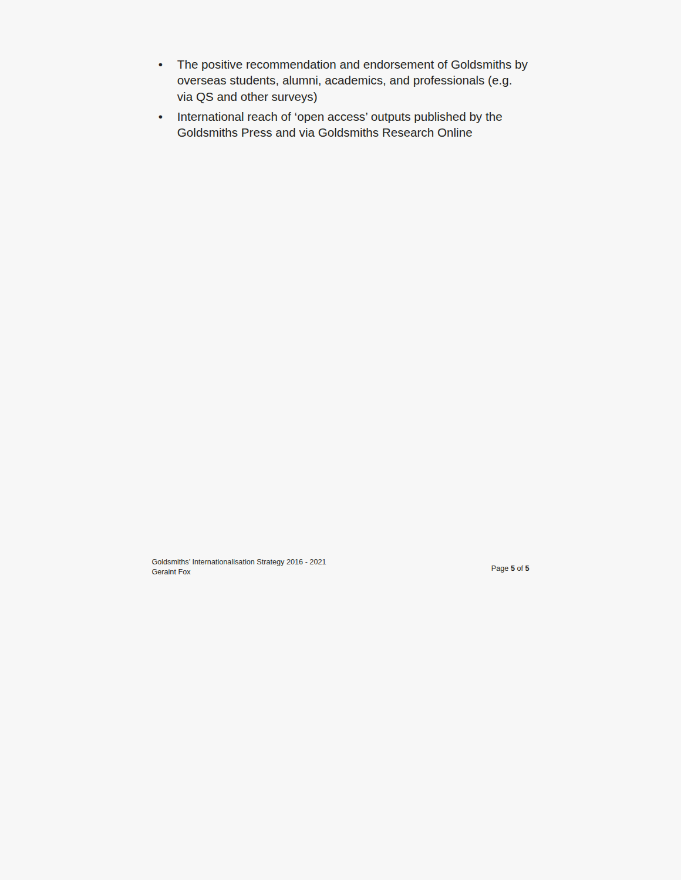The positive recommendation and endorsement of Goldsmiths by overseas students, alumni, academics, and professionals (e.g. via QS and other surveys)
International reach of ‘open access’ outputs published by the Goldsmiths Press and via Goldsmiths Research Online
Goldsmiths’ Internationalisation Strategy 2016 - 2021
Geraint Fox
Page 5 of 5